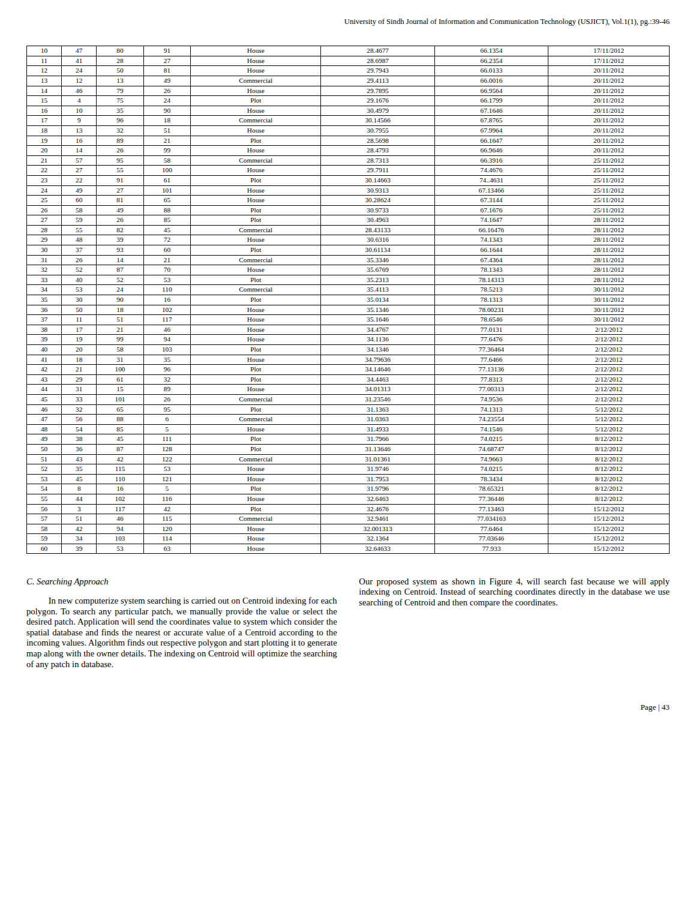University of Sindh Journal of Information and Communication Technology (USJICT), Vol.1(1), pg.:39-46
| 10 | 47 | 80 | 91 | House | 28.4677 | 66.1354 | 17/11/2012 |
| 11 | 41 | 28 | 27 | House | 28.6987 | 66.2354 | 17/11/2012 |
| 12 | 24 | 50 | 81 | House | 29.7943 | 66.0133 | 20/11/2012 |
| 13 | 12 | 13 | 49 | Commercial | 29.4113 | 66.0016 | 20/11/2012 |
| 14 | 46 | 79 | 26 | House | 29.7895 | 66.9564 | 20/11/2012 |
| 15 | 4 | 75 | 24 | Plot | 29.1676 | 66.1799 | 20/11/2012 |
| 16 | 10 | 35 | 90 | House | 30.4979 | 67.1646 | 20/11/2012 |
| 17 | 9 | 96 | 18 | Commercial | 30.14566 | 67.8765 | 20/11/2012 |
| 18 | 13 | 32 | 51 | House | 30.7955 | 67.9964 | 20/11/2012 |
| 19 | 16 | 89 | 21 | Plot | 28.5698 | 66.1647 | 20/11/2012 |
| 20 | 14 | 26 | 99 | House | 28.4793 | 66.9646 | 20/11/2012 |
| 21 | 57 | 95 | 58 | Commercial | 28.7313 | 66.3916 | 25/11/2012 |
| 22 | 27 | 55 | 100 | House | 29.7911 | 74.4676 | 25/11/2012 |
| 23 | 22 | 91 | 61 | Plot | 30.14663 | 74..4631 | 25/11/2012 |
| 24 | 49 | 27 | 101 | House | 30.9313 | 67.13466 | 25/11/2012 |
| 25 | 60 | 81 | 65 | House | 30.28624 | 67.3144 | 25/11/2012 |
| 26 | 58 | 49 | 88 | Plot | 30.9733 | 67.1676 | 25/11/2012 |
| 27 | 59 | 26 | 85 | Plot | 30.4963 | 74.1647 | 28/11/2012 |
| 28 | 55 | 82 | 45 | Commercial | 28.43133 | 66.16476 | 28/11/2012 |
| 29 | 48 | 39 | 72 | House | 30.6316 | 74.1343 | 28/11/2012 |
| 30 | 37 | 93 | 60 | Plot | 30.61134 | 66.1644 | 28/11/2012 |
| 31 | 26 | 14 | 21 | Commercial | 35.3346 | 67.4364 | 28/11/2012 |
| 32 | 52 | 87 | 70 | House | 35.6769 | 78.1343 | 28/11/2012 |
| 33 | 40 | 52 | 53 | Plot | 35.2313 | 78.14313 | 28/11/2012 |
| 34 | 53 | 24 | 110 | Commercial | 35.4113 | 78.5213 | 30/11/2012 |
| 35 | 30 | 90 | 16 | Plot | 35.0134 | 78.1313 | 30/11/2012 |
| 36 | 50 | 18 | 102 | House | 35.1346 | 78.00231 | 30/11/2012 |
| 37 | 11 | 51 | 117 | House | 35.1646 | 78.6546 | 30/11/2012 |
| 38 | 17 | 21 | 46 | House | 34.4767 | 77.0131 | 2/12/2012 |
| 39 | 19 | 99 | 94 | House | 34.1136 | 77.6476 | 2/12/2012 |
| 40 | 20 | 58 | 103 | Plot | 34.1346 | 77.36464 | 2/12/2012 |
| 41 | 18 | 31 | 35 | House | 34.79636 | 77.6466 | 2/12/2012 |
| 42 | 21 | 100 | 96 | Plot | 34.14646 | 77.13136 | 2/12/2012 |
| 43 | 29 | 61 | 32 | Plot | 34.4463 | 77.8313 | 2/12/2012 |
| 44 | 31 | 15 | 89 | House | 34.01313 | 77.00313 | 2/12/2012 |
| 45 | 33 | 101 | 26 | Commercial | 31.23546 | 74.9536 | 2/12/2012 |
| 46 | 32 | 65 | 95 | Plot | 31.1363 | 74.1313 | 5/12/2012 |
| 47 | 56 | 88 | 6 | Commercial | 31.0363 | 74.23554 | 5/12/2012 |
| 48 | 54 | 85 | 5 | House | 31.4933 | 74.1546 | 5/12/2012 |
| 49 | 38 | 45 | 111 | Plot | 31.7966 | 74.0215 | 8/12/2012 |
| 50 | 36 | 87 | 128 | Plot | 31.13646 | 74.68747 | 8/12/2012 |
| 51 | 43 | 42 | 122 | Commercial | 31.01361 | 74.9663 | 8/12/2012 |
| 52 | 35 | 115 | 53 | House | 31.9746 | 74.0215 | 8/12/2012 |
| 53 | 45 | 110 | 121 | House | 31.7953 | 78.3434 | 8/12/2012 |
| 54 | 8 | 16 | 5 | Plot | 31.9796 | 78.65321 | 8/12/2012 |
| 55 | 44 | 102 | 116 | House | 32.6463 | 77.36446 | 8/12/2012 |
| 56 | 3 | 117 | 42 | Plot | 32.4676 | 77.13463 | 15/12/2012 |
| 57 | 51 | 46 | 115 | Commercial | 32.9461 | 77.034163 | 15/12/2012 |
| 58 | 42 | 94 | 120 | House | 32.001313 | 77.6464 | 15/12/2012 |
| 59 | 34 | 103 | 114 | House | 32.1364 | 77.03646 | 15/12/2012 |
| 60 | 39 | 53 | 63 | House | 32.64633 | 77.933 | 15/12/2012 |
C. Searching Approach
In new computerize system searching is carried out on Centroid indexing for each polygon. To search any particular patch, we manually provide the value or select the desired patch. Application will send the coordinates value to system which consider the spatial database and finds the nearest or accurate value of a Centroid according to the incoming values. Algorithm finds out respective polygon and start plotting it to generate map along with the owner details. The indexing on Centroid will optimize the searching of any patch in database.
Our proposed system as shown in Figure 4, will search fast because we will apply indexing on Centroid. Instead of searching coordinates directly in the database we use searching of Centroid and then compare the coordinates.
Page | 43